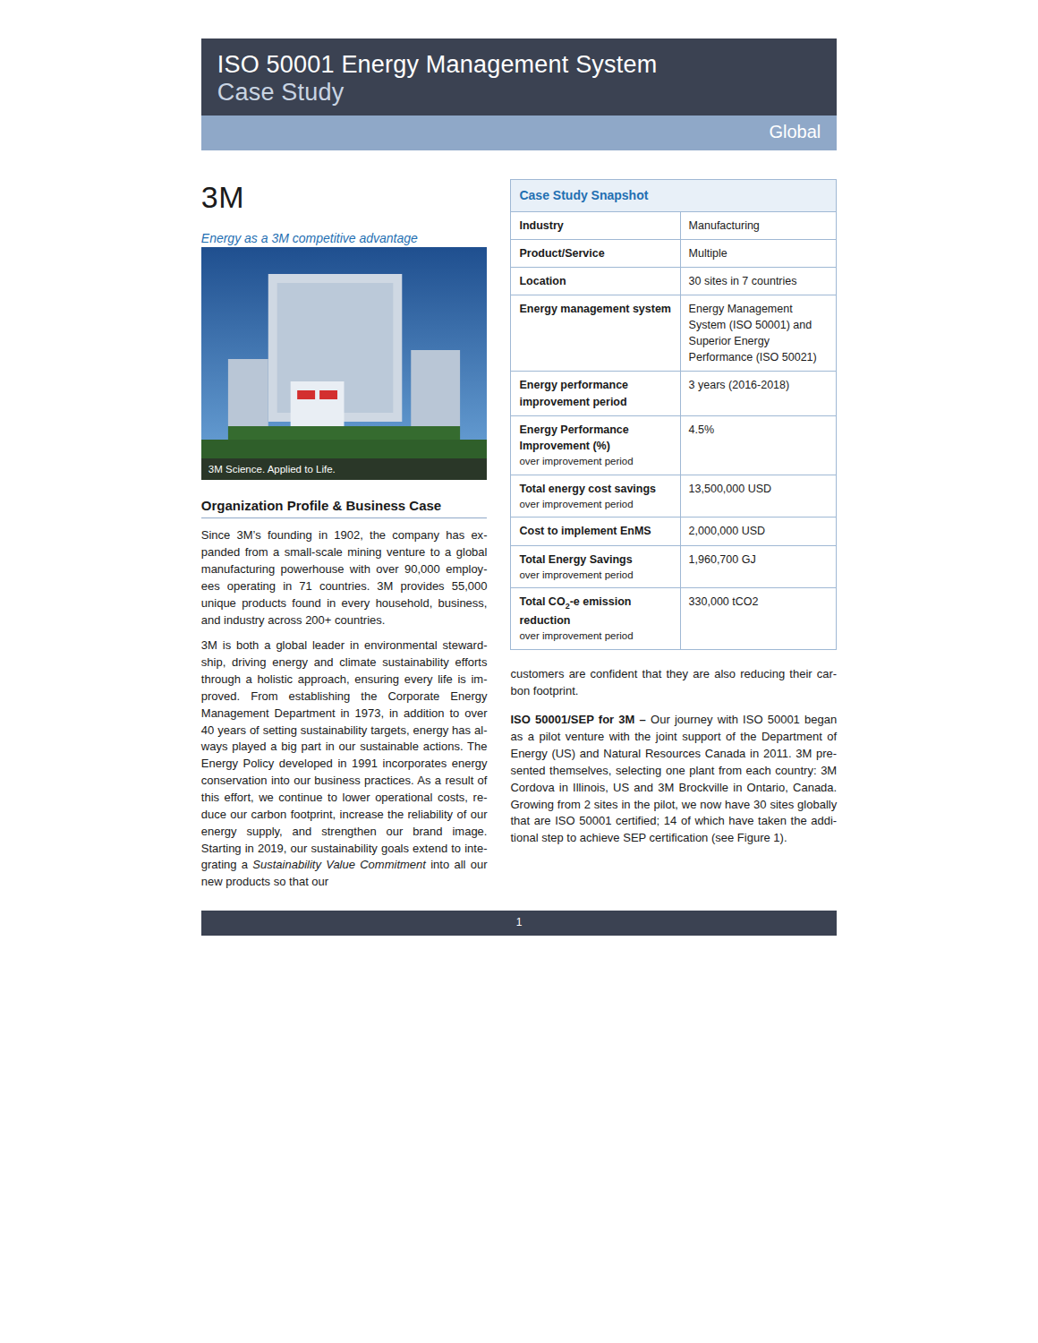ISO 50001 Energy Management System Case Study
Global
3M
Energy as a 3M competitive advantage
3M Science. Applied to Life.
Organization Profile & Business Case
Since 3M’s founding in 1902, the company has expanded from a small-scale mining venture to a global manufacturing powerhouse with over 90,000 employees operating in 71 countries. 3M provides 55,000 unique products found in every household, business, and industry across 200+ countries.
3M is both a global leader in environmental stewardship, driving energy and climate sustainability efforts through a holistic approach, ensuring every life is improved. From establishing the Corporate Energy Management Department in 1973, in addition to over 40 years of setting sustainability targets, energy has always played a big part in our sustainable actions. The Energy Policy developed in 1991 incorporates energy conservation into our business practices. As a result of this effort, we continue to lower operational costs, reduce our carbon footprint, increase the reliability of our energy supply, and strengthen our brand image. Starting in 2019, our sustainability goals extend to integrating a Sustainability Value Commitment into all our new products so that our
Case Study Snapshot
| Industry | Manufacturing |
| Product/Service | Multiple |
| Location | 30 sites in 7 countries |
| Energy management system | Energy Management System (ISO 50001) and Superior Energy Performance (ISO 50021) |
| Energy performance improvement period | 3 years (2016-2018) |
| Energy Performance Improvement (%) over improvement period | 4.5% |
| Total energy cost savings over improvement period | 13,500,000 USD |
| Cost to implement EnMS | 2,000,000 USD |
| Total Energy Savings over improvement period | 1,960,700 GJ |
| Total CO 2 -e emission reduction over improvement period | 330,000 tCO2 |
customers are confident that they are also reducing their carbon footprint.
ISO 50001/SEP for 3M – Our journey with ISO 50001 began as a pilot venture with the joint support of the Department of Energy (US) and Natural Resources Canada in 2011. 3M presented themselves, selecting one plant from each country: 3M Cordova in Illinois, US and 3M Brockville in Ontario, Canada. Growing from 2 sites in the pilot, we now have 30 sites globally that are ISO 50001 certified; 14 of which have taken the additional step to achieve SEP certification (see Figure 1).
1